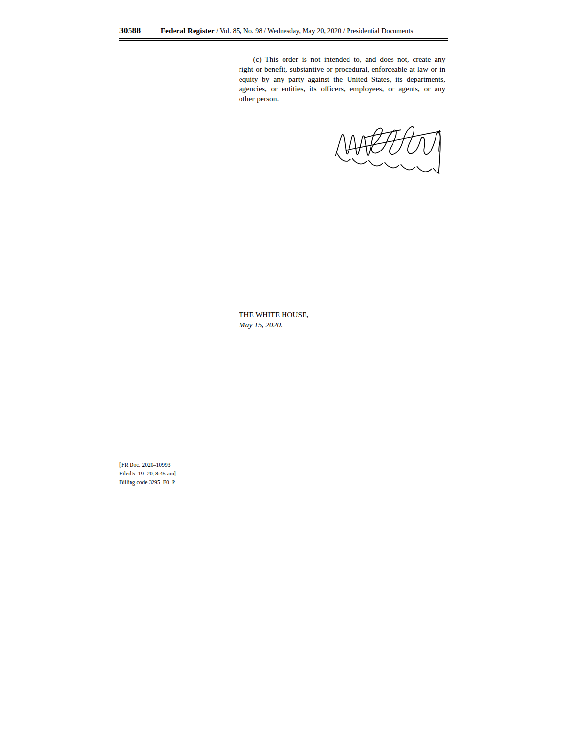30588 Federal Register / Vol. 85, No. 98 / Wednesday, May 20, 2020 / Presidential Documents
(c) This order is not intended to, and does not, create any right or benefit, substantive or procedural, enforceable at law or in equity by any party against the United States, its departments, agencies, or entities, its officers, employees, or agents, or any other person.
THE WHITE HOUSE,
May 15, 2020.
[FR Doc. 2020–10993
Filed 5–19–20; 8:45 am]
Billing code 3295–F0–P